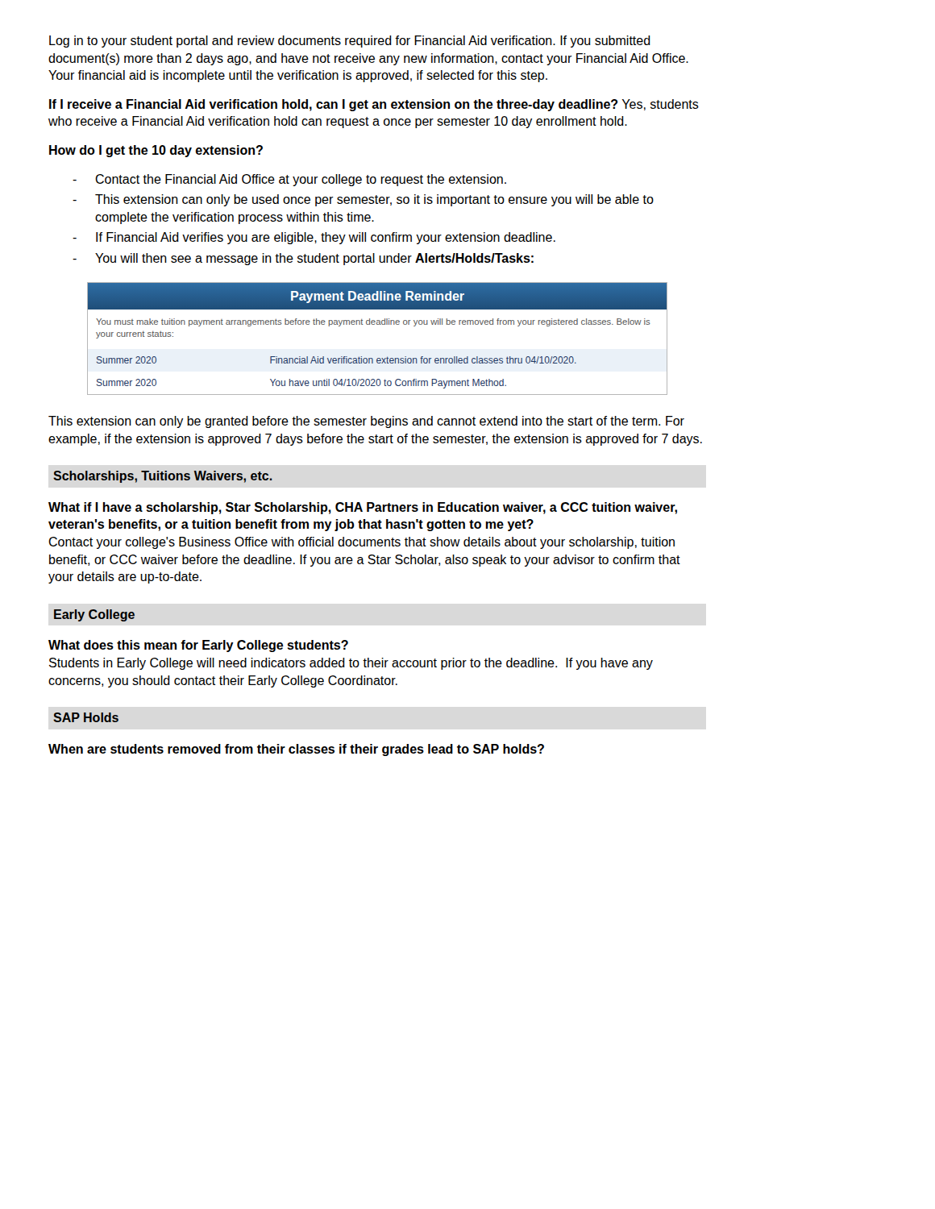Log in to your student portal and review documents required for Financial Aid verification. If you submitted document(s) more than 2 days ago, and have not receive any new information, contact your Financial Aid Office. Your financial aid is incomplete until the verification is approved, if selected for this step.
If I receive a Financial Aid verification hold, can I get an extension on the three-day deadline? Yes, students who receive a Financial Aid verification hold can request a once per semester 10 day enrollment hold.
How do I get the 10 day extension?
Contact the Financial Aid Office at your college to request the extension.
This extension can only be used once per semester, so it is important to ensure you will be able to complete the verification process within this time.
If Financial Aid verifies you are eligible, they will confirm your extension deadline.
You will then see a message in the student portal under Alerts/Holds/Tasks:
Payment Deadline Reminder
You must make tuition payment arrangements before the payment deadline or you will be removed from your registered classes. Below is your current status:
| Summer 2020 | Financial Aid verification extension for enrolled classes thru 04/10/2020. |
| Summer 2020 | You have until 04/10/2020 to Confirm Payment Method. |
This extension can only be granted before the semester begins and cannot extend into the start of the term. For example, if the extension is approved 7 days before the start of the semester, the extension is approved for 7 days.
Scholarships, Tuitions Waivers, etc.
What if I have a scholarship, Star Scholarship, CHA Partners in Education waiver, a CCC tuition waiver, veteran's benefits, or a tuition benefit from my job that hasn't gotten to me yet?
Contact your college's Business Office with official documents that show details about your scholarship, tuition benefit, or CCC waiver before the deadline. If you are a Star Scholar, also speak to your advisor to confirm that your details are up-to-date.
Early College
What does this mean for Early College students?
Students in Early College will need indicators added to their account prior to the deadline. If you have any concerns, you should contact their Early College Coordinator.
SAP Holds
When are students removed from their classes if their grades lead to SAP holds?